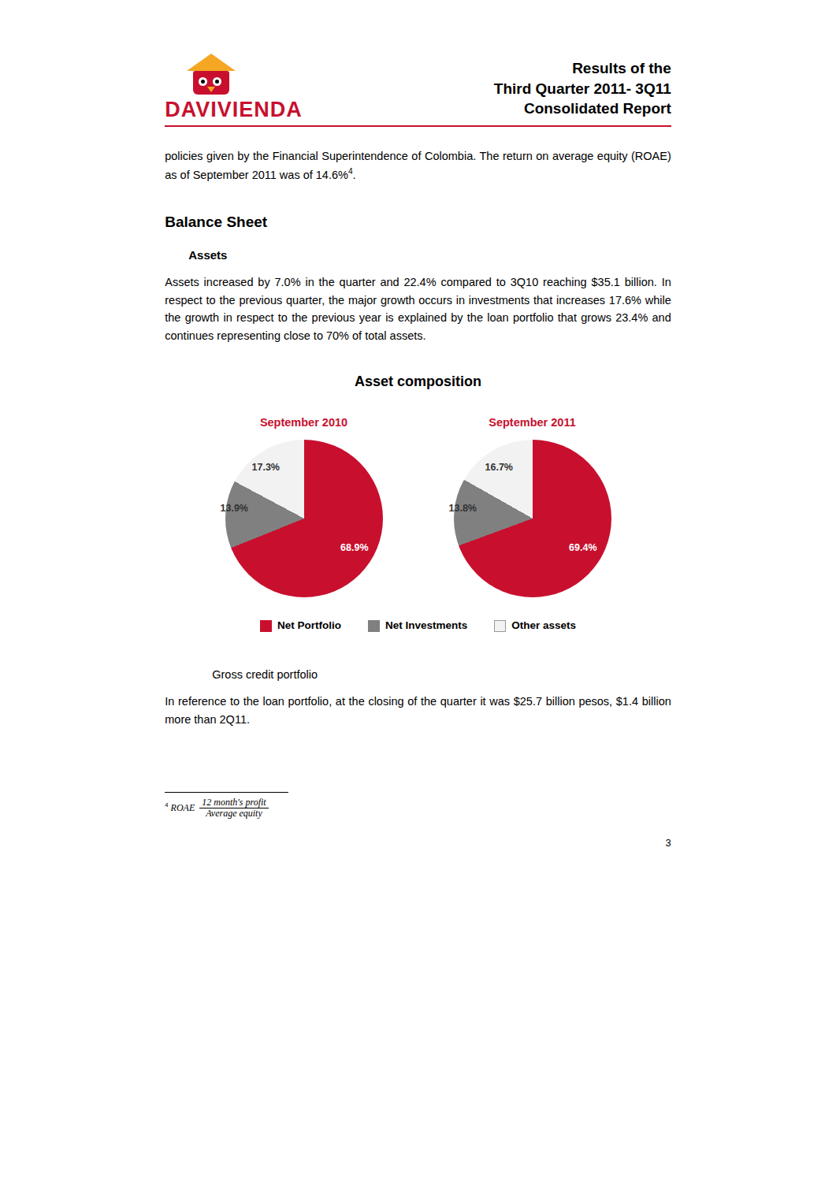DAVIVIENDA
Results of the
Third Quarter 2011- 3Q11
Consolidated Report
policies given by the Financial Superintendence of Colombia. The return on average equity (ROAE) as of September 2011 was of 14.6%4.
Balance Sheet
Assets
Assets increased by 7.0% in the quarter and 22.4% compared to 3Q10 reaching $35.1 billion. In respect to the previous quarter, the major growth occurs in investments that increases 17.6% while the growth in respect to the previous year is explained by the loan portfolio that grows 23.4% and continues representing close to 70% of total assets.
Asset composition
September 2010
68.9% 13.9% 17.3%
September 2011
69.4% 13.8% 16.7%
Net Portfolio
Net Investments
Other assets
Gross credit portfolio
In reference to the loan portfolio, at the closing of the quarter it was $25.7 billion pesos, $1.4 billion more than 2Q11.
4 ROAE 12 month's profit Average equity
3